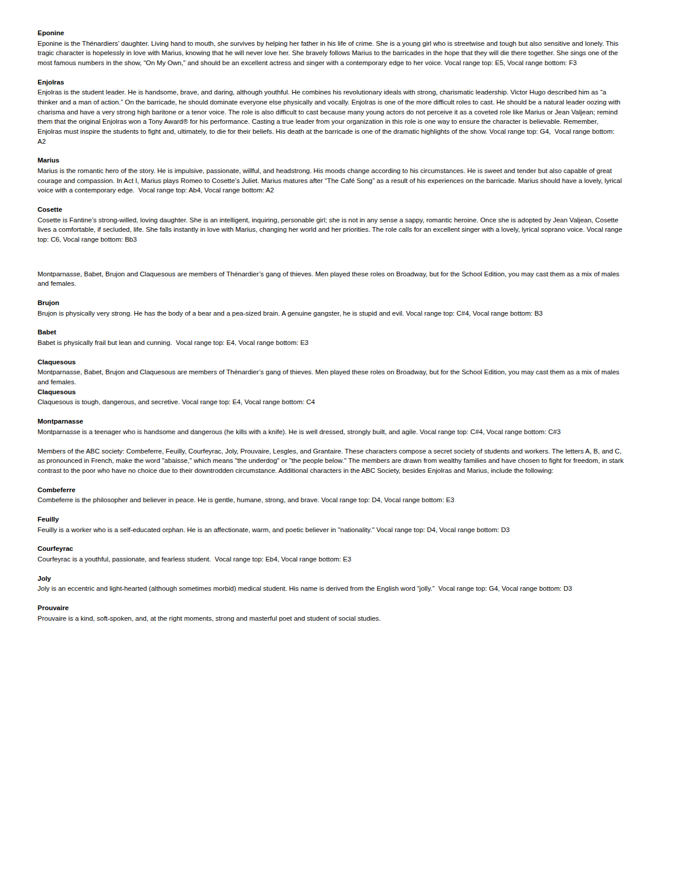Eponine
Eponine is the Thénardiers’ daughter. Living hand to mouth, she survives by helping her father in his life of crime. She is a young girl who is streetwise and tough but also sensitive and lonely. This tragic character is hopelessly in love with Marius, knowing that he will never love her. She bravely follows Marius to the barricades in the hope that they will die there together. She sings one of the most famous numbers in the show, “On My Own,” and should be an excellent actress and singer with a contemporary edge to her voice. Vocal range top: E5, Vocal range bottom: F3
Enjolras
Enjolras is the student leader. He is handsome, brave, and daring, although youthful. He combines his revolutionary ideals with strong, charismatic leadership. Victor Hugo described him as “a thinker and a man of action.” On the barricade, he should dominate everyone else physically and vocally. Enjolras is one of the more difficult roles to cast. He should be a natural leader oozing with charisma and have a very strong high baritone or a tenor voice. The role is also difficult to cast because many young actors do not perceive it as a coveted role like Marius or Jean Valjean; remind them that the original Enjolras won a Tony Award® for his performance. Casting a true leader from your organization in this role is one way to ensure the character is believable. Remember, Enjolras must inspire the students to fight and, ultimately, to die for their beliefs. His death at the barricade is one of the dramatic highlights of the show. Vocal range top: G4, Vocal range bottom: A2
Marius
Marius is the romantic hero of the story. He is impulsive, passionate, willful, and headstrong. His moods change according to his circumstances. He is sweet and tender but also capable of great courage and compassion. In Act I, Marius plays Romeo to Cosette’s Juliet. Marius matures after “The Café Song” as a result of his experiences on the barricade. Marius should have a lovely, lyrical voice with a contemporary edge. Vocal range top: Ab4, Vocal range bottom: A2
Cosette
Cosette is Fantine’s strong-willed, loving daughter. She is an intelligent, inquiring, personable girl; she is not in any sense a sappy, romantic heroine. Once she is adopted by Jean Valjean, Cosette lives a comfortable, if secluded, life. She falls instantly in love with Marius, changing her world and her priorities. The role calls for an excellent singer with a lovely, lyrical soprano voice. Vocal range top: C6, Vocal range bottom: Bb3
Montparnasse, Babet, Brujon and Claquesous are members of Thénardier’s gang of thieves. Men played these roles on Broadway, but for the School Edition, you may cast them as a mix of males and females.
Brujon
Brujon is physically very strong. He has the body of a bear and a pea-sized brain. A genuine gangster, he is stupid and evil. Vocal range top: C#4, Vocal range bottom: B3
Babet
Babet is physically frail but lean and cunning. Vocal range top: E4, Vocal range bottom: E3
Claquesous
Montparnasse, Babet, Brujon and Claquesous are members of Thénardier’s gang of thieves. Men played these roles on Broadway, but for the School Edition, you may cast them as a mix of males and females.
Claquesous
Claquesous is tough, dangerous, and secretive. Vocal range top: E4, Vocal range bottom: C4
Montparnasse
Montparnasse is a teenager who is handsome and dangerous (he kills with a knife). He is well dressed, strongly built, and agile. Vocal range top: C#4, Vocal range bottom: C#3
Members of the ABC society: Combeferre, Feuilly, Courfeyrac, Joly, Prouvaire, Lesgles, and Grantaire. These characters compose a secret society of students and workers. The letters A, B, and C, as pronounced in French, make the word "abaisse," which means "the underdog" or "the people below." The members are drawn from wealthy families and have chosen to fight for freedom, in stark contrast to the poor who have no choice due to their downtrodden circumstance. Additional characters in the ABC Society, besides Enjolras and Marius, include the following:
Combeferre
Combeferre is the philosopher and believer in peace. He is gentle, humane, strong, and brave. Vocal range top: D4, Vocal range bottom: E3
Feuilly
Feuilly is a worker who is a self-educated orphan. He is an affectionate, warm, and poetic believer in "nationality." Vocal range top: D4, Vocal range bottom: D3
Courfeyrac
Courfeyrac is a youthful, passionate, and fearless student. Vocal range top: Eb4, Vocal range bottom: E3
Joly
Joly is an eccentric and light-hearted (although sometimes morbid) medical student. His name is derived from the English word “jolly.” Vocal range top: G4, Vocal range bottom: D3
Prouvaire
Prouvaire is a kind, soft-spoken, and, at the right moments, strong and masterful poet and student of social studies.